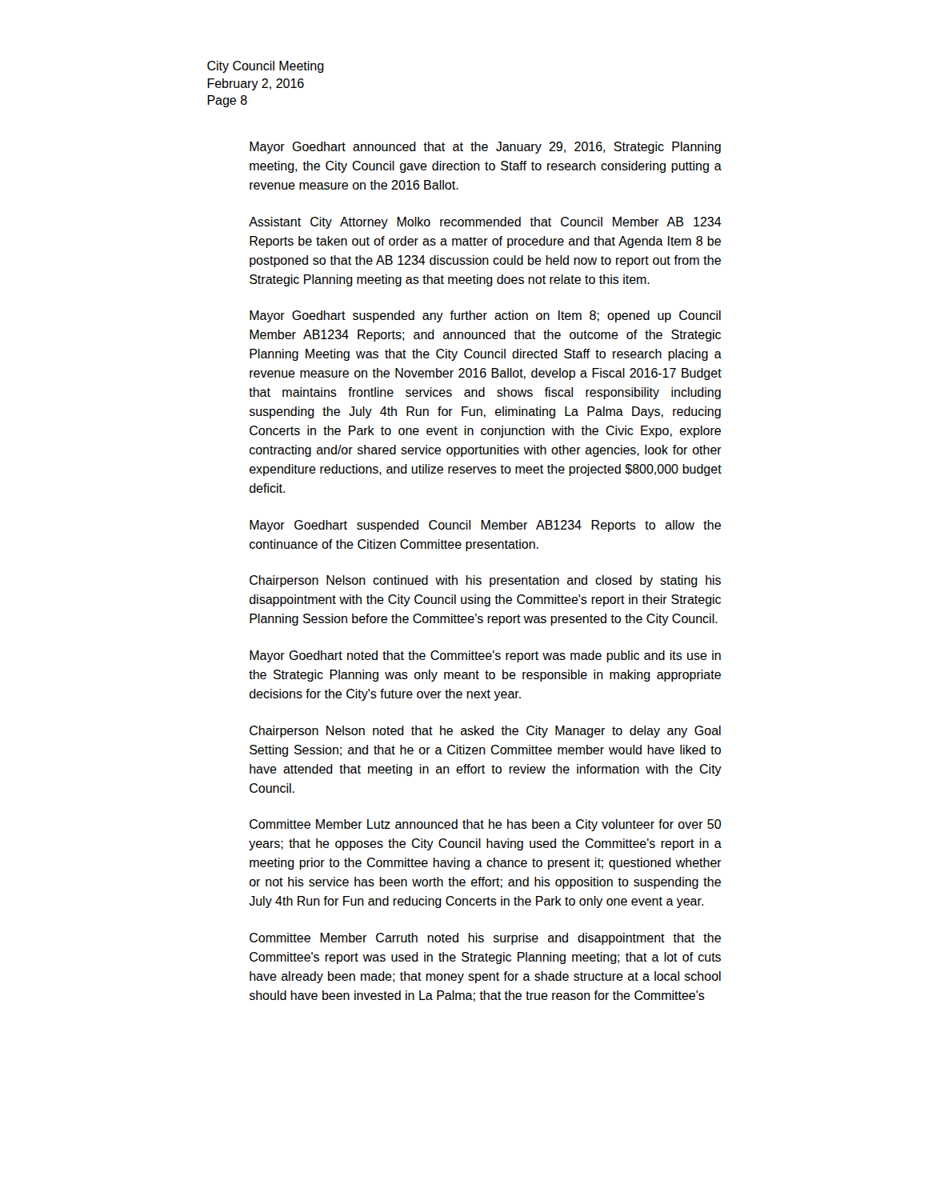City Council Meeting
February 2, 2016
Page 8
Mayor Goedhart announced that at the January 29, 2016, Strategic Planning meeting, the City Council gave direction to Staff to research considering putting a revenue measure on the 2016 Ballot.
Assistant City Attorney Molko recommended that Council Member AB 1234 Reports be taken out of order as a matter of procedure and that Agenda Item 8 be postponed so that the AB 1234 discussion could be held now to report out from the Strategic Planning meeting as that meeting does not relate to this item.
Mayor Goedhart suspended any further action on Item 8; opened up Council Member AB1234 Reports; and announced that the outcome of the Strategic Planning Meeting was that the City Council directed Staff to research placing a revenue measure on the November 2016 Ballot, develop a Fiscal 2016-17 Budget that maintains frontline services and shows fiscal responsibility including suspending the July 4th Run for Fun, eliminating La Palma Days, reducing Concerts in the Park to one event in conjunction with the Civic Expo, explore contracting and/or shared service opportunities with other agencies, look for other expenditure reductions, and utilize reserves to meet the projected $800,000 budget deficit.
Mayor Goedhart suspended Council Member AB1234 Reports to allow the continuance of the Citizen Committee presentation.
Chairperson Nelson continued with his presentation and closed by stating his disappointment with the City Council using the Committee's report in their Strategic Planning Session before the Committee's report was presented to the City Council.
Mayor Goedhart noted that the Committee's report was made public and its use in the Strategic Planning was only meant to be responsible in making appropriate decisions for the City's future over the next year.
Chairperson Nelson noted that he asked the City Manager to delay any Goal Setting Session; and that he or a Citizen Committee member would have liked to have attended that meeting in an effort to review the information with the City Council.
Committee Member Lutz announced that he has been a City volunteer for over 50 years; that he opposes the City Council having used the Committee's report in a meeting prior to the Committee having a chance to present it; questioned whether or not his service has been worth the effort; and his opposition to suspending the July 4th Run for Fun and reducing Concerts in the Park to only one event a year.
Committee Member Carruth noted his surprise and disappointment that the Committee's report was used in the Strategic Planning meeting; that a lot of cuts have already been made; that money spent for a shade structure at a local school should have been invested in La Palma; that the true reason for the Committee's